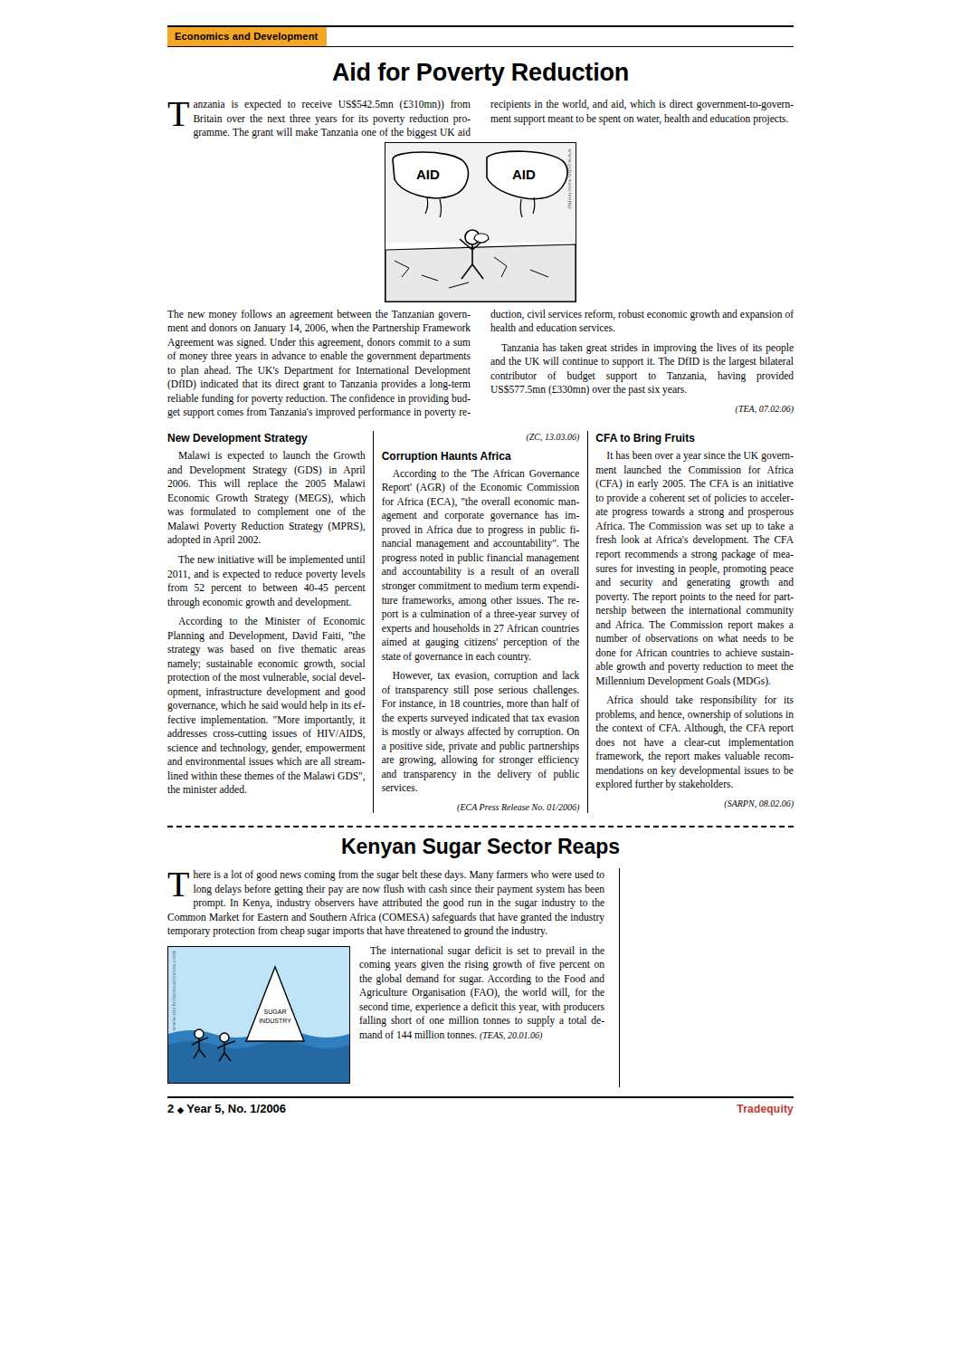Economics and Development
Aid for Poverty Reduction
Tanzania is expected to receive US$542.5mn (£310mn)) from Britain over the next three years for its poverty reduction programme. The grant will make Tanzania one of the biggest UK aid recipients in the world, and aid, which is direct government-to-government support meant to be spent on water, health and education projects.
www.john-vancleemp AID AID
The new money follows an agreement between the Tanzanian government and donors on January 14, 2006, when the Partnership Framework Agreement was signed. Under this agreement, donors commit to a sum of money three years in advance to enable the government departments to plan ahead. The UK's Department for International Development (DfID) indicated that its direct grant to Tanzania provides a long-term reliable funding for poverty reduction. The confidence in providing budget support comes from Tanzania's improved performance in poverty reduction, civil services reform, robust economic growth and expansion of health and education services.
Tanzania has taken great strides in improving the lives of its people and the UK will continue to support it. The DfID is the largest bilateral contributor of budget support to Tanzania, having provided US$577.5mn (£330mn) over the past six years.
(TEA, 07.02.06)
New Development Strategy
Malawi is expected to launch the Growth and Development Strategy (GDS) in April 2006. This will replace the 2005 Malawi Economic Growth Strategy (MEGS), which was formulated to complement one of the Malawi Poverty Reduction Strategy (MPRS), adopted in April 2002.
The new initiative will be implemented until 2011, and is expected to reduce poverty levels from 52 percent to between 40-45 percent through economic growth and development.
According to the Minister of Economic Planning and Development, David Faiti, "the strategy was based on five thematic areas namely; sustainable economic growth, social protection of the most vulnerable, social development, infrastructure development and good governance, which he said would help in its effective implementation. "More importantly, it addresses cross-cutting issues of HIV/AIDS, science and technology, gender, empowerment and environmental issues which are all streamlined within these themes of the Malawi GDS", the minister added.
(ZC, 13.03.06)
Corruption Haunts Africa
According to the 'The African Governance Report' (AGR) of the Economic Commission for Africa (ECA), "the overall economic management and corporate governance has improved in Africa due to progress in public financial management and accountability". The progress noted in public financial management and accountability is a result of an overall stronger commitment to medium term expenditure frameworks, among other issues. The report is a culmination of a three-year survey of experts and households in 27 African countries aimed at gauging citizens' perception of the state of governance in each country.
However, tax evasion, corruption and lack of transparency still pose serious challenges. For instance, in 18 countries, more than half of the experts surveyed indicated that tax evasion is mostly or always affected by corruption. On a positive side, private and public partnerships are growing, allowing for stronger efficiency and transparency in the delivery of public services.
(ECA Press Release No. 01/2006)
CFA to Bring Fruits
It has been over a year since the UK government launched the Commission for Africa (CFA) in early 2005. The CFA is an initiative to provide a coherent set of policies to accelerate progress towards a strong and prosperous Africa. The Commission was set up to take a fresh look at Africa's development. The CFA report recommends a strong package of measures for investing in people, promoting peace and security and generating growth and poverty. The report points to the need for partnership between the international community and Africa. The Commission report makes a number of observations on what needs to be done for African countries to achieve sustainable growth and poverty reduction to meet the Millennium Development Goals (MDGs).
Africa should take responsibility for its problems, and hence, ownership of solutions in the context of CFA. Although, the CFA report does not have a clear-cut implementation framework, the report makes valuable recommendations on key developmental issues to be explored further by stakeholders.
(SARPN, 08.02.06)
Kenyan Sugar Sector Reaps
There is a lot of good news coming from the sugar belt these days. Many farmers who were used to long delays before getting their pay are now flush with cash since their payment system has been prompt. In Kenya, industry observers have attributed the good run in the sugar industry to the Common Market for Eastern and Southern Africa (COMESA) safeguards that have granted the industry temporary protection from cheap sugar imports that have threatened to ground the industry.
www.nicholsoncartoons.com SUGAR INDUSTRY
The international sugar deficit is set to prevail in the coming years given the rising growth of five percent on the global demand for sugar. According to the Food and Agriculture Organisation (FAO), the world will, for the second time, experience a deficit this year, with producers falling short of one million tonnes to supply a total demand of 144 million tonnes. (TEAS, 20.01.06)
2 ◆ Year 5, No. 1/2006
Tradequity